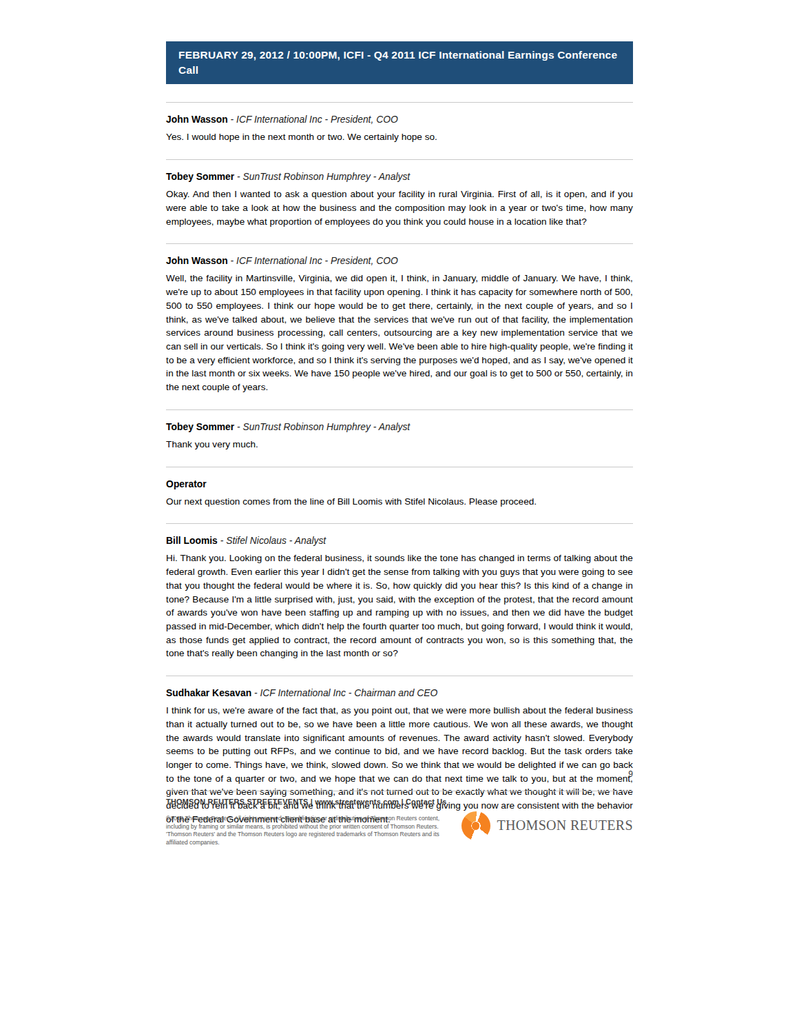FEBRUARY 29, 2012 / 10:00PM, ICFI - Q4 2011 ICF International Earnings Conference Call
John Wasson - ICF International Inc - President, COO
Yes. I would hope in the next month or two. We certainly hope so.
Tobey Sommer - SunTrust Robinson Humphrey - Analyst
Okay. And then I wanted to ask a question about your facility in rural Virginia. First of all, is it open, and if you were able to take a look at how the business and the composition may look in a year or two's time, how many employees, maybe what proportion of employees do you think you could house in a location like that?
John Wasson - ICF International Inc - President, COO
Well, the facility in Martinsville, Virginia, we did open it, I think, in January, middle of January. We have, I think, we're up to about 150 employees in that facility upon opening. I think it has capacity for somewhere north of 500, 500 to 550 employees. I think our hope would be to get there, certainly, in the next couple of years, and so I think, as we've talked about, we believe that the services that we've run out of that facility, the implementation services around business processing, call centers, outsourcing are a key new implementation service that we can sell in our verticals. So I think it's going very well. We've been able to hire high-quality people, we're finding it to be a very efficient workforce, and so I think it's serving the purposes we'd hoped, and as I say, we've opened it in the last month or six weeks. We have 150 people we've hired, and our goal is to get to 500 or 550, certainly, in the next couple of years.
Tobey Sommer - SunTrust Robinson Humphrey - Analyst
Thank you very much.
Operator
Our next question comes from the line of Bill Loomis with Stifel Nicolaus. Please proceed.
Bill Loomis - Stifel Nicolaus - Analyst
Hi. Thank you. Looking on the federal business, it sounds like the tone has changed in terms of talking about the federal growth. Even earlier this year I didn't get the sense from talking with you guys that you were going to see that you thought the federal would be where it is. So, how quickly did you hear this? Is this kind of a change in tone? Because I'm a little surprised with, just, you said, with the exception of the protest, that the record amount of awards you've won have been staffing up and ramping up with no issues, and then we did have the budget passed in mid-December, which didn't help the fourth quarter too much, but going forward, I would think it would, as those funds get applied to contract, the record amount of contracts you won, so is this something that, the tone that's really been changing in the last month or so?
Sudhakar Kesavan - ICF International Inc - Chairman and CEO
I think for us, we're aware of the fact that, as you point out, that we were more bullish about the federal business than it actually turned out to be, so we have been a little more cautious. We won all these awards, we thought the awards would translate into significant amounts of revenues. The award activity hasn't slowed. Everybody seems to be putting out RFPs, and we continue to bid, and we have record backlog. But the task orders take longer to come. Things have, we think, slowed down. So we think that we would be delighted if we can go back to the tone of a quarter or two, and we hope that we can do that next time we talk to you, but at the moment, given that we've been saying something, and it's not turned out to be exactly what we thought it will be, we have decided to rein it back a bit, and we think that the numbers we're giving you now are consistent with the behavior of the Federal Government client base at the moment.
9
THOMSON REUTERS STREETEVENTS | www.streetevents.com | Contact Us
©2012 Thomson Reuters. All rights reserved. Republication or redistribution of Thomson Reuters content, including by framing or similar means, is prohibited without the prior written consent of Thomson Reuters. 'Thomson Reuters' and the Thomson Reuters logo are registered trademarks of Thomson Reuters and its affiliated companies.
THOMSON REUTERS